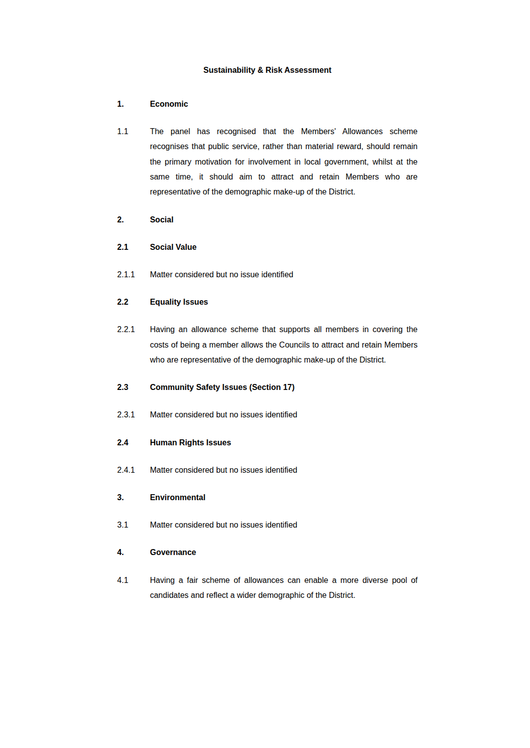Sustainability & Risk Assessment
1.
Economic
1.1
The panel has recognised that the Members' Allowances scheme recognises that public service, rather than material reward, should remain the primary motivation for involvement in local government, whilst at the same time, it should aim to attract and retain Members who are representative of the demographic make-up of the District.
2.
Social
2.1
Social Value
2.1.1
Matter considered but no issue identified
2.2
Equality Issues
2.2.1
Having an allowance scheme that supports all members in covering the costs of being a member allows the Councils to attract and retain Members who are representative of the demographic make-up of the District.
2.3
Community Safety Issues (Section 17)
2.3.1
Matter considered but no issues identified
2.4
Human Rights Issues
2.4.1
Matter considered but no issues identified
3.
Environmental
3.1
Matter considered but no issues identified
4.
Governance
4.1
Having a fair scheme of allowances can enable a more diverse pool of candidates and reflect a wider demographic of the District.